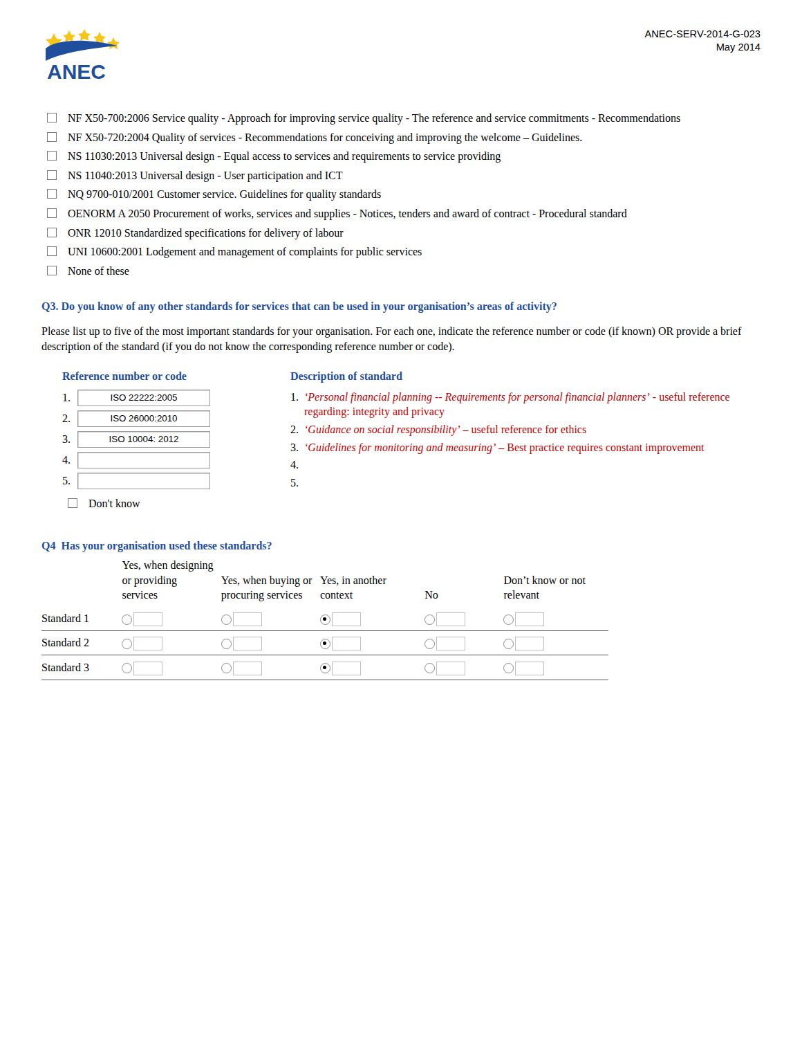ANEC
ANEC-SERV-2014-G-023
May 2014
NF X50-700:2006 Service quality - Approach for improving service quality - The reference and service commitments - Recommendations
NF X50-720:2004 Quality of services - Recommendations for conceiving and improving the welcome – Guidelines.
NS 11030:2013 Universal design - Equal access to services and requirements to service providing
NS 11040:2013 Universal design - User participation and ICT
NQ 9700-010/2001 Customer service. Guidelines for quality standards
OENORM A 2050 Procurement of works, services and supplies - Notices, tenders and award of contract - Procedural standard
ONR 12010 Standardized specifications for delivery of labour
UNI 10600:2001 Lodgement and management of complaints for public services
None of these
Q3. Do you know of any other standards for services that can be used in your organisation’s areas of activity?
Please list up to five of the most important standards for your organisation. For each one, indicate the reference number or code (if known) OR provide a brief description of the standard (if you do not know the corresponding reference number or code).
Reference number or code
1. ISO 22222:2005
2. ISO 26000:2010
3. ISO 10004: 2012
4.
5.
Don't know
Description of standard
1.
‘Personal financial planning -- Requirements for personal financial planners’ - useful reference regarding: integrity and privacy
2.
‘Guidance on social responsibility’ – useful reference for ethics
3.
‘Guidelines for monitoring and measuring’ – Best practice requires constant improvement
4.
5.
Q4 Has your organisation used these standards?
| | Yes, when designing or providing services | Yes, when buying or procuring services | Yes, in another context | No | Don’t know or not relevant |
| --- | --- | --- | --- | --- | --- |
| Standard 1 | | | | | |
| Standard 2 | | | | | |
| Standard 3 | | | | | |